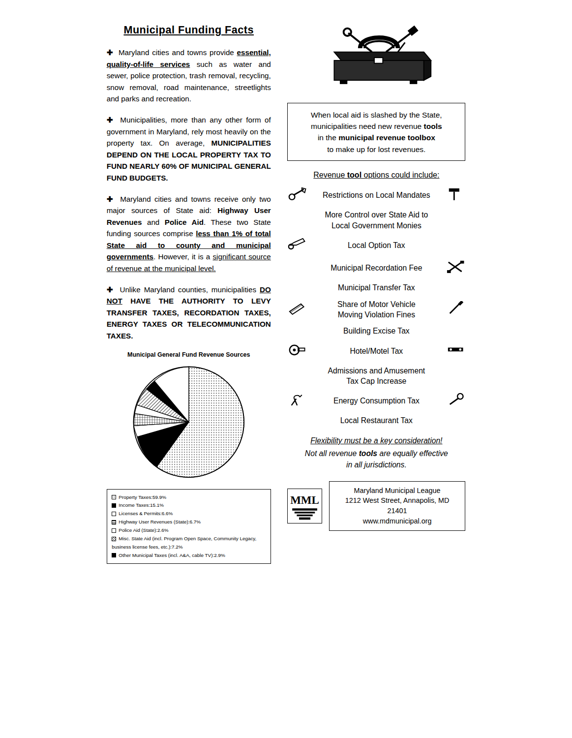Municipal Funding Facts
✚ Maryland cities and towns provide essential, quality-of-life services such as water and sewer, police protection, trash removal, recycling, snow removal, road maintenance, streetlights and parks and recreation.
✚ Municipalities, more than any other form of government in Maryland, rely most heavily on the property tax. On average, municipalities depend on the local property tax to fund nearly 60% of municipal general fund budgets.
✚ Maryland cities and towns receive only two major sources of State aid: Highway User Revenues and Police Aid. These two State funding sources comprise less than 1% of total State aid to county and municipal governments. However, it is a significant source of revenue at the municipal level.
✚ Unlike Maryland counties, municipalities DO NOT have the authority to levy transfer taxes, recordation taxes, energy taxes or telecommunication taxes.
Municipal General Fund Revenue Sources
Property Taxes:59.9%
Income Taxes:15.1%
Licenses & Permits:6.6%
Highway User Revenues (State):6.7%
Police Aid (State):2.6%
Misc. State Aid (incl. Program Open Space, Community Legacy, business license fees, etc.):7.2%
Other Municipal Taxes (incl. A&A, cable TV):2.9%
When local aid is slashed by the State,
municipalities need new revenue tools
in the municipal revenue toolbox
to make up for lost revenues.
Revenue tool options could include:
Restrictions on Local Mandates
More Control over State Aid to
Local Government Monies
Local Option Tax
Municipal Recordation Fee
Municipal Transfer Tax
Share of Motor Vehicle
Moving Violation Fines
Building Excise Tax
Hotel/Motel Tax
Admissions and Amusement
Tax Cap Increase
Energy Consumption Tax
Local Restaurant Tax
Flexibility must be a key consideration! Not all revenue tools are equally effective
in all jurisdictions.
MML
Maryland Municipal League
1212 West Street, Annapolis, MD 21401
www.mdmunicipal.org